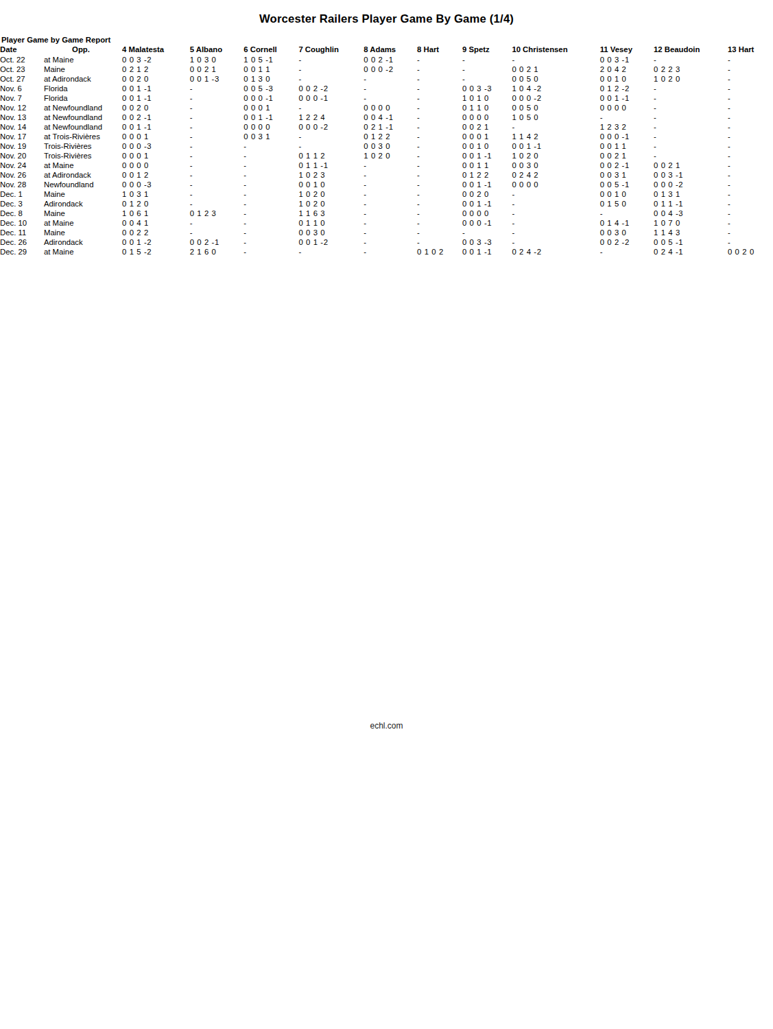Worcester Railers Player Game By Game (1/4)
Player Game by Game Report
| Date | Opp. | 4 Malatesta | 5 Albano | 6 Cornell | 7 Coughlin | 8 Adams | 8 Hart | 9 Spetz | 10 Christensen | 11 Vesey | 12 Beaudoin | 13 Hart |
| --- | --- | --- | --- | --- | --- | --- | --- | --- | --- | --- | --- | --- |
| Oct. 22 | at Maine | 0 0 3 -2 | 1 0 3 0 | 1 0 5 -1 | - | 0 0 2 -1 | - | - | - | 0 0 3 -1 | - | - |
| Oct. 23 | Maine | 0 2 1 2 | 0 0 2 1 | 0 0 1 1 | - | 0 0 0 -2 | - | - | 0 0 2 1 | 2 0 4 2 | 0 2 2 3 | - |
| Oct. 27 | at Adirondack | 0 0 2 0 | 0 0 1 -3 | 0 1 3 0 | - | - | - | - | 0 0 5 0 | 0 0 1 0 | 1 0 2 0 | - |
| Nov. 6 | Florida | 0 0 1 -1 | - | 0 0 5 -3 | 0 0 2 -2 | - | - | 0 0 3 -3 | 1 0 4 -2 | 0 1 2 -2 | - | - |
| Nov. 7 | Florida | 0 0 1 -1 | - | 0 0 0 -1 | 0 0 0 -1 | - | - | 1 0 1 0 | 0 0 0 -2 | 0 0 1 -1 | - | - |
| Nov. 12 | at Newfoundland | 0 0 2 0 | - | 0 0 0 1 | - | 0 0 0 0 | - | 0 1 1 0 | 0 0 5 0 | 0 0 0 0 | - | - |
| Nov. 13 | at Newfoundland | 0 0 2 -1 | - | 0 0 1 -1 | 1 2 2 4 | 0 0 4 -1 | - | 0 0 0 0 | 1 0 5 0 | - | - | - |
| Nov. 14 | at Newfoundland | 0 0 1 -1 | - | 0 0 0 0 | 0 0 0 -2 | 0 2 1 -1 | - | 0 0 2 1 | - | 1 2 3 2 | - | - |
| Nov. 17 | at Trois-Rivières | 0 0 0 1 | - | 0 0 3 1 | - | 0 1 2 2 | - | 0 0 0 1 | 1 1 4 2 | 0 0 0 -1 | - | - |
| Nov. 19 | Trois-Rivières | 0 0 0 -3 | - | - | - | 0 0 3 0 | - | 0 0 1 0 | 0 0 1 -1 | 0 0 1 1 | - | - |
| Nov. 20 | Trois-Rivières | 0 0 0 1 | - | - | 0 1 1 2 | 1 0 2 0 | - | 0 0 1 -1 | 1 0 2 0 | 0 0 2 1 | - | - |
| Nov. 24 | at Maine | 0 0 0 0 | - | - | 0 1 1 -1 | - | - | 0 0 1 1 | 0 0 3 0 | 0 0 2 -1 | 0 0 2 1 | - |
| Nov. 26 | at Adirondack | 0 0 1 2 | - | - | 1 0 2 3 | - | - | 0 1 2 2 | 0 2 4 2 | 0 0 3 1 | 0 0 3 -1 | - |
| Nov. 28 | Newfoundland | 0 0 0 -3 | - | - | 0 0 1 0 | - | - | 0 0 1 -1 | 0 0 0 0 | 0 0 5 -1 | 0 0 0 -2 | - |
| Dec. 1 | Maine | 1 0 3 1 | - | - | 1 0 2 0 | - | - | 0 0 2 0 | - | 0 0 1 0 | 0 1 3 1 | - |
| Dec. 3 | Adirondack | 0 1 2 0 | - | - | 1 0 2 0 | - | - | 0 0 1 -1 | - | 0 1 5 0 | 0 1 1 -1 | - |
| Dec. 8 | Maine | 1 0 6 1 | 0 1 2 3 | - | 1 1 6 3 | - | - | 0 0 0 0 | - | - | 0 0 4 -3 | - |
| Dec. 10 | at Maine | 0 0 4 1 | - | - | 0 1 1 0 | - | - | 0 0 0 -1 | - | 0 1 4 -1 | 1 0 7 0 | - |
| Dec. 11 | Maine | 0 0 2 2 | - | - | 0 0 3 0 | - | - | - | - | 0 0 3 0 | 1 1 4 3 | - |
| Dec. 26 | Adirondack | 0 0 1 -2 | 0 0 2 -1 | - | 0 0 1 -2 | - | - | 0 0 3 -3 | - | 0 0 2 -2 | 0 0 5 -1 | - |
| Dec. 29 | at Maine | 0 1 5 -2 | 2 1 6 0 | - | - | - | 0 1 0 2 | 0 0 1 -1 | 0 2 4 -2 | - | 0 2 4 -1 | 0 0 2 0 |
echl.com